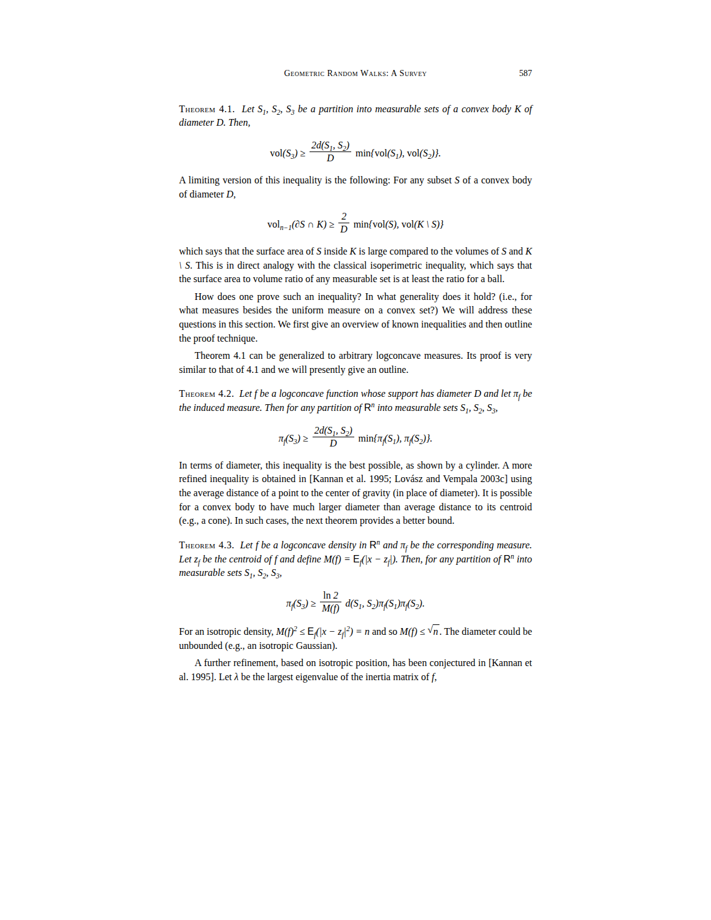Geometric Random Walks: A Survey 587
Theorem 4.1. Let S1, S2, S3 be a partition into measurable sets of a convex body K of diameter D. Then,
vol(S3) ≥ 2d(S1, S2) D min{vol(S1), vol(S2)}.
A limiting version of this inequality is the following: For any subset S of a convex body of diameter D,
voln−1(∂S ∩ K) ≥ 2 D min{vol(S), vol(K \ S)}
which says that the surface area of S inside K is large compared to the volumes of S and K \ S. This is in direct analogy with the classical isoperimetric inequality, which says that the surface area to volume ratio of any measurable set is at least the ratio for a ball.
How does one prove such an inequality? In what generality does it hold? (i.e., for what measures besides the uniform measure on a convex set?) We will address these questions in this section. We first give an overview of known inequalities and then outline the proof technique.
Theorem 4.1 can be generalized to arbitrary logconcave measures. Its proof is very similar to that of 4.1 and we will presently give an outline.
Theorem 4.2. Let f be a logconcave function whose support has diameter D and let πf be the induced measure. Then for any partition of Rn into measurable sets S1, S2, S3,
πf(S3) ≥ 2d(S1, S2) D min{πf(S1), πf(S2)}.
In terms of diameter, this inequality is the best possible, as shown by a cylinder. A more refined inequality is obtained in [Kannan et al. 1995; Lovász and Vempala 2003c] using the average distance of a point to the center of gravity (in place of diameter). It is possible for a convex body to have much larger diameter than average distance to its centroid (e.g., a cone). In such cases, the next theorem provides a better bound.
Theorem 4.3. Let f be a logconcave density in Rn and πf be the corresponding measure. Let zf be the centroid of f and define M(f) = Ef(|x − zf|). Then, for any partition of Rn into measurable sets S1, S2, S3,
πf(S3) ≥ ln 2 M(f) d(S1, S2)πf(S1)πf(S2).
For an isotropic density, M(f)2 ≤ Ef(|x − zf|2) = n and so M(f) ≤ n. The diameter could be unbounded (e.g., an isotropic Gaussian).
A further refinement, based on isotropic position, has been conjectured in [Kannan et al. 1995]. Let λ be the largest eigenvalue of the inertia matrix of f,